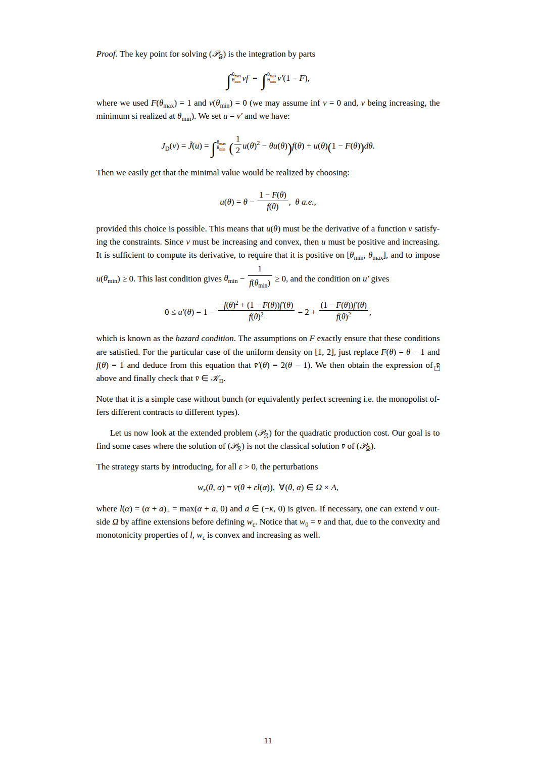Proof. The key point for solving (𝒫𝒟) is the integration by parts
∫θmax θmin vf = ∫θmax θmin v′(1 − F),
where we used F(θmax) = 1 and v(θmin) = 0 (we may assume inf v = 0 and, v being increasing, the minimum si realized at θmin). We set u = v′ and we have:
JD(v) = J̃(u) = ∫θmax θmin (12 u(θ)2 − θu(θ)) f(θ) + u(θ)(1 − F(θ)) dθ.
Then we easily get that the minimal value would be realized by choosing:
u(θ) = θ − 1 − F(θ) f(θ), θ a.e.,
provided this choice is possible. This means that u(θ) must be the derivative of a function v satisfying the constraints. Since v must be increasing and convex, then u must be positive and increasing. It is sufficient to compute its derivative, to require that it is positive on [θmin, θmax], and to impose u(θmin) ≥ 0. This last condition gives θmin − 1 f(θmin) ≥ 0, and the condition on u′ gives
0 ≤ u′(θ) = 1 − −f(θ)2 + (1 − F(θ))f′(θ) f(θ)2 = 2 + (1 − F(θ))f′(θ) f(θ)2,
which is known as the hazard condition. The assumptions on F exactly ensure that these conditions are satisfied. For the particular case of the uniform density on [1, 2], just replace F(θ) = θ − 1 and f(θ) = 1 and deduce from this equation that v̄′(θ) = 2(θ − 1). We then obtain the expression of v̄ above and finally check that v̄ ∈ 𝒦D. □
Note that it is a simple case without bunch (or equivalently perfect screening i.e. the monopolist offers different contracts to different types).
Let us now look at the extended problem (𝒫ℛ) for the quadratic production cost. Our goal is to find some cases where the solution of (𝒫ℛ) is not the classical solution v̄ of (𝒫𝒟).
The strategy starts by introducing, for all ε > 0, the perturbations
wε(θ, α) = v̄(θ + εl(α)), ∀(θ, α) ∈ Ω × A,
where l(α) = (α + a)+ = max(α + a, 0) and a ∈ (−κ, 0) is given. If necessary, one can extend v̄ outside Ω by affine extensions before defining wε. Notice that w0 = v̄ and that, due to the convexity and monotonicity properties of l, wε is convex and increasing as well.
11